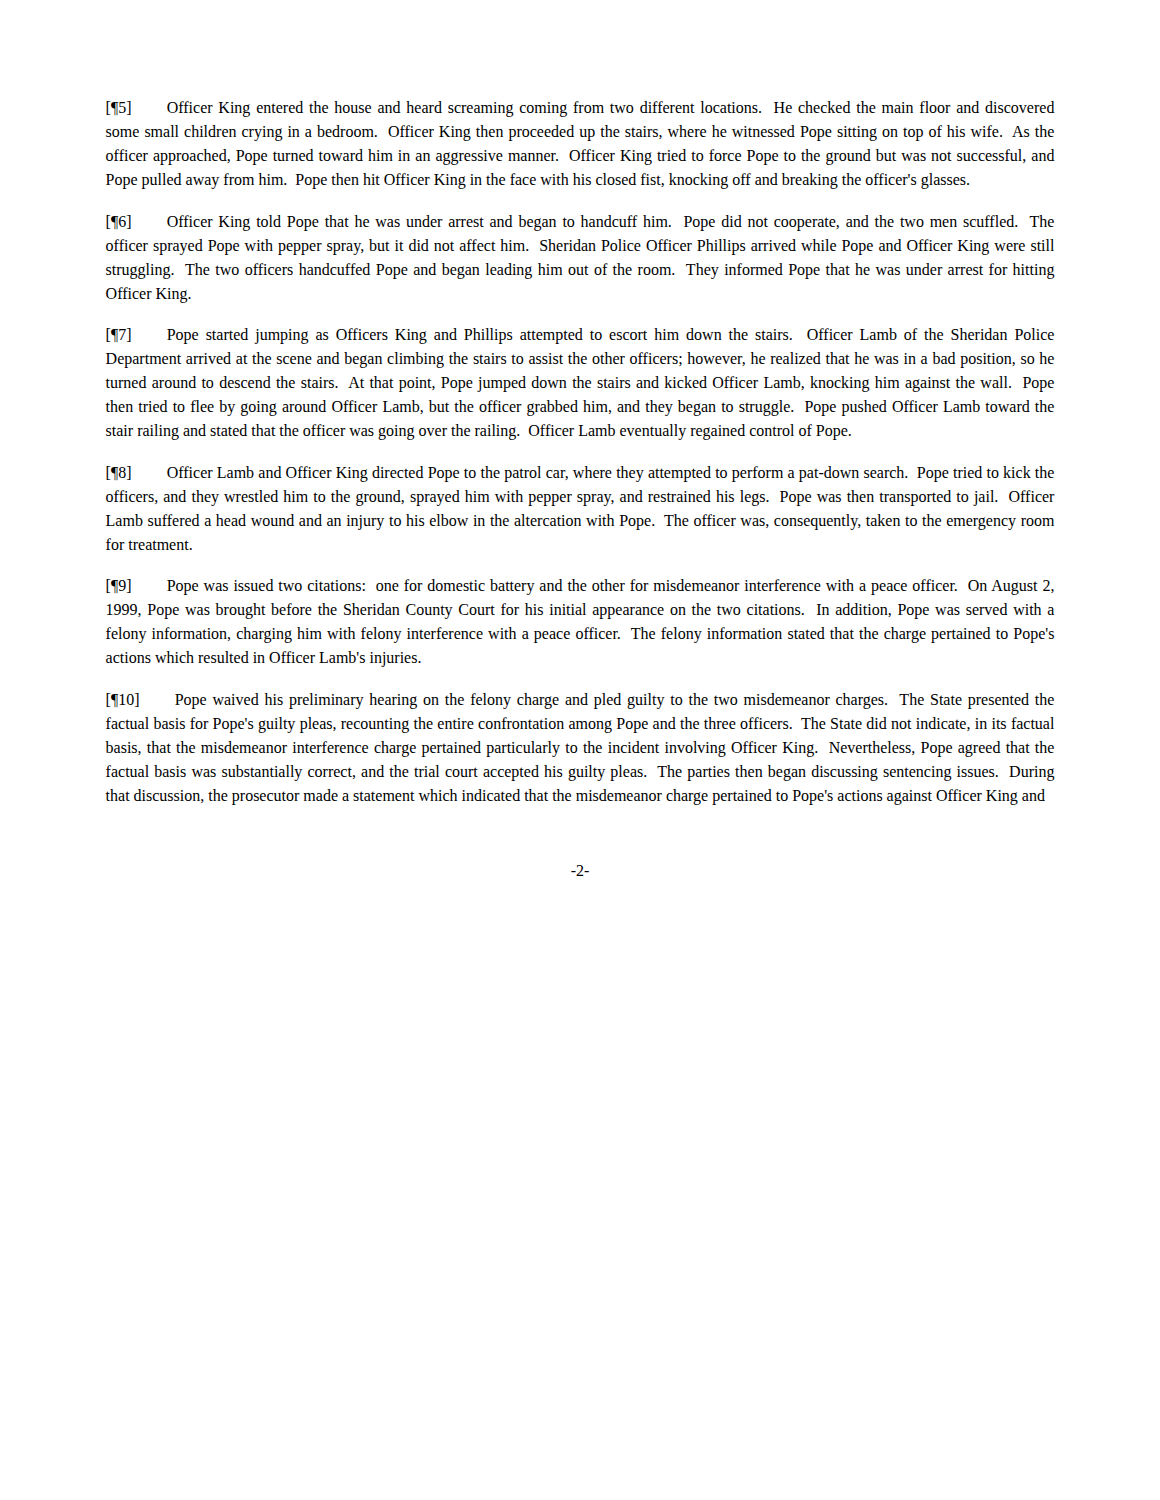[¶5] Officer King entered the house and heard screaming coming from two different locations. He checked the main floor and discovered some small children crying in a bedroom. Officer King then proceeded up the stairs, where he witnessed Pope sitting on top of his wife. As the officer approached, Pope turned toward him in an aggressive manner. Officer King tried to force Pope to the ground but was not successful, and Pope pulled away from him. Pope then hit Officer King in the face with his closed fist, knocking off and breaking the officer's glasses.
[¶6] Officer King told Pope that he was under arrest and began to handcuff him. Pope did not cooperate, and the two men scuffled. The officer sprayed Pope with pepper spray, but it did not affect him. Sheridan Police Officer Phillips arrived while Pope and Officer King were still struggling. The two officers handcuffed Pope and began leading him out of the room. They informed Pope that he was under arrest for hitting Officer King.
[¶7] Pope started jumping as Officers King and Phillips attempted to escort him down the stairs. Officer Lamb of the Sheridan Police Department arrived at the scene and began climbing the stairs to assist the other officers; however, he realized that he was in a bad position, so he turned around to descend the stairs. At that point, Pope jumped down the stairs and kicked Officer Lamb, knocking him against the wall. Pope then tried to flee by going around Officer Lamb, but the officer grabbed him, and they began to struggle. Pope pushed Officer Lamb toward the stair railing and stated that the officer was going over the railing. Officer Lamb eventually regained control of Pope.
[¶8] Officer Lamb and Officer King directed Pope to the patrol car, where they attempted to perform a pat-down search. Pope tried to kick the officers, and they wrestled him to the ground, sprayed him with pepper spray, and restrained his legs. Pope was then transported to jail. Officer Lamb suffered a head wound and an injury to his elbow in the altercation with Pope. The officer was, consequently, taken to the emergency room for treatment.
[¶9] Pope was issued two citations: one for domestic battery and the other for misdemeanor interference with a peace officer. On August 2, 1999, Pope was brought before the Sheridan County Court for his initial appearance on the two citations. In addition, Pope was served with a felony information, charging him with felony interference with a peace officer. The felony information stated that the charge pertained to Pope's actions which resulted in Officer Lamb's injuries.
[¶10] Pope waived his preliminary hearing on the felony charge and pled guilty to the two misdemeanor charges. The State presented the factual basis for Pope's guilty pleas, recounting the entire confrontation among Pope and the three officers. The State did not indicate, in its factual basis, that the misdemeanor interference charge pertained particularly to the incident involving Officer King. Nevertheless, Pope agreed that the factual basis was substantially correct, and the trial court accepted his guilty pleas. The parties then began discussing sentencing issues. During that discussion, the prosecutor made a statement which indicated that the misdemeanor charge pertained to Pope's actions against Officer King and
-2-